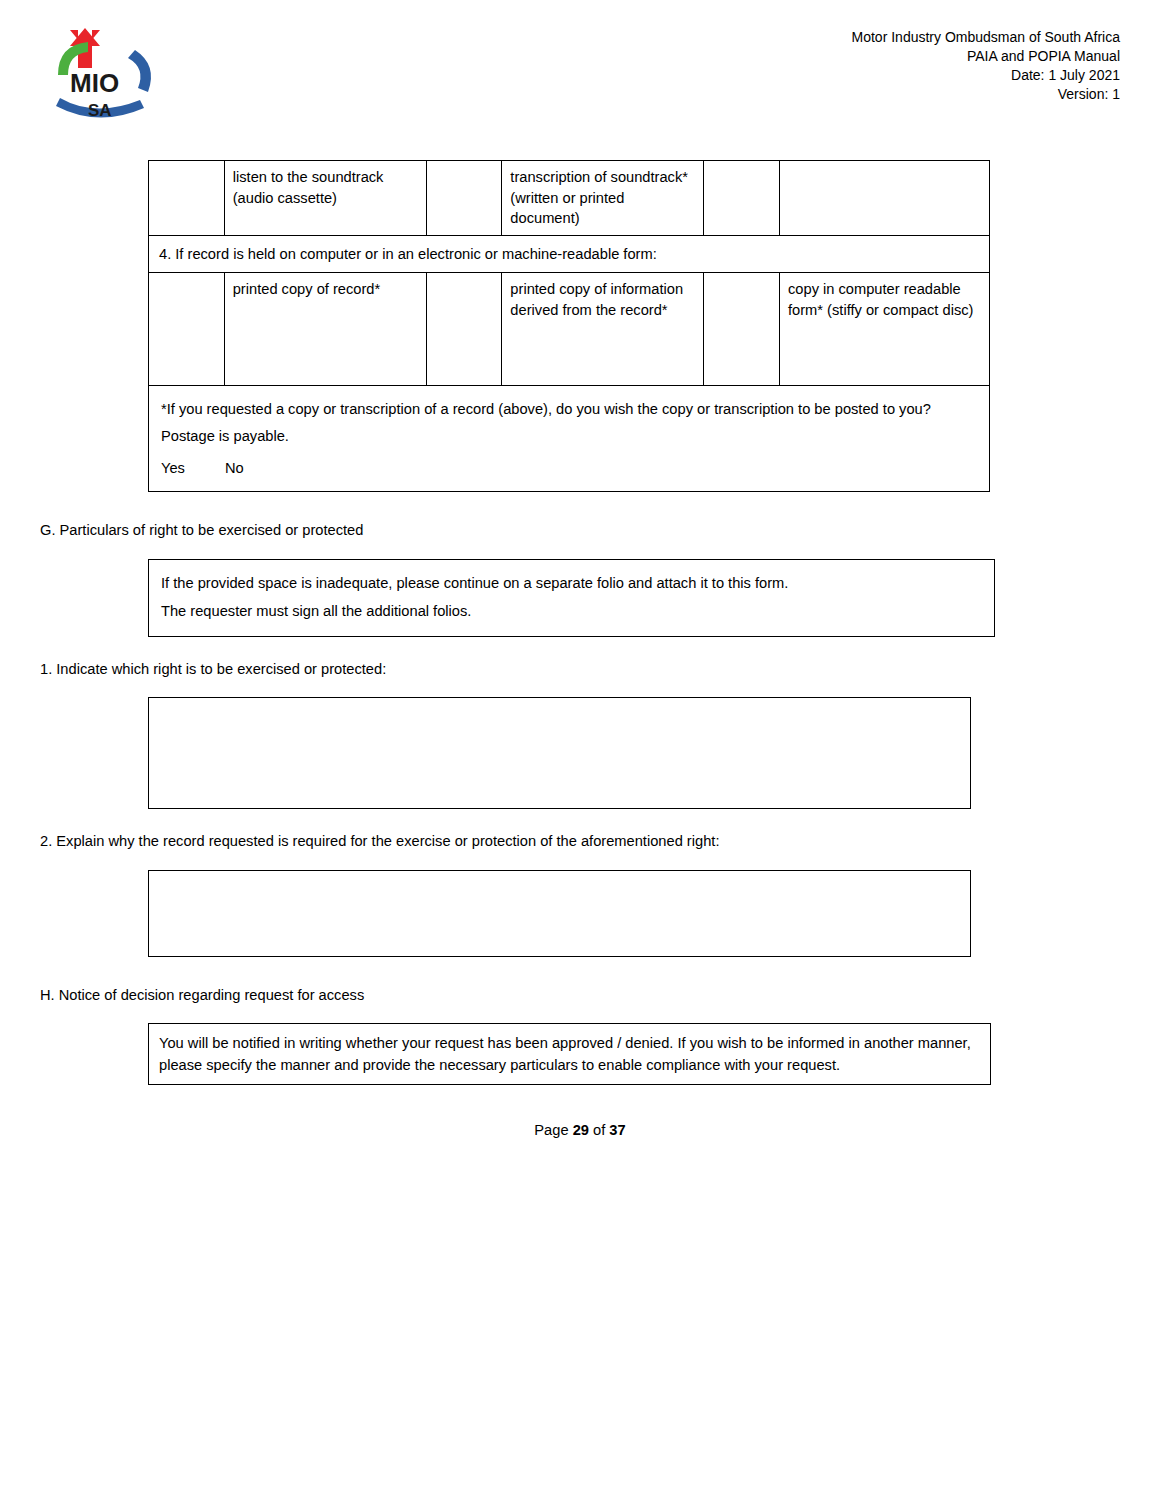MIO SA
Motor Industry Ombudsman of South Africa
PAIA and POPIA Manual
Date: 1 July 2021
Version: 1
| | listen to the soundtrack (audio cassette) | | transcription of soundtrack* (written or printed document) | | |
| 4. If record is held on computer or in an electronic or machine-readable form: |
| | printed copy of record* | | printed copy of information derived from the record* | | copy in computer readable form* (stiffy or compact disc) |
| *If you requested a copy or transcription of a record (above), do you wish the copy or transcription to be posted to you? Postage is payable. Yes No |
G. Particulars of right to be exercised or protected
If the provided space is inadequate, please continue on a separate folio and attach it to this form.
The requester must sign all the additional folios.
1. Indicate which right is to be exercised or protected:
2. Explain why the record requested is required for the exercise or protection of the aforementioned right:
H. Notice of decision regarding request for access
You will be notified in writing whether your request has been approved / denied. If you wish to be informed in another manner, please specify the manner and provide the necessary particulars to enable compliance with your request.
Page 29 of 37